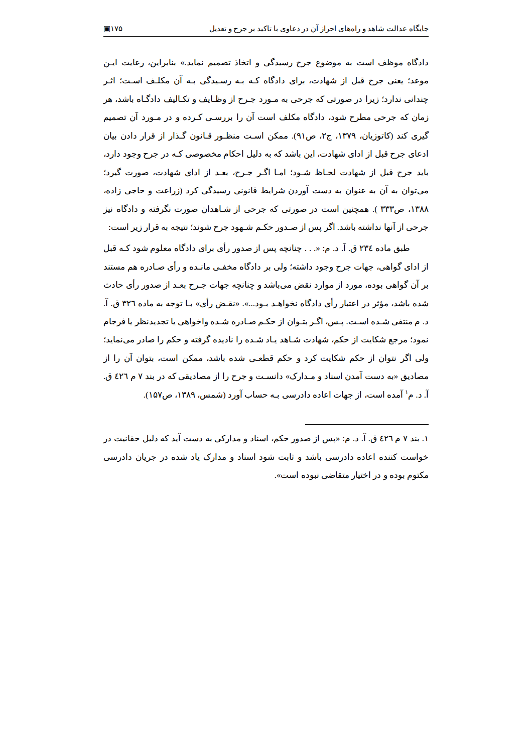جایگاه عدالت شاهد و راه‌های احراز آن در دعاوی با تاکید بر جرح و تعدیل
۱۷۵▣
دادگاه موظف است به موضوع جرح رسیدگی و اتخاذ تصمیم نماید.» بنابراین، رعایت ایـن موعد؛ یعنی جرح قبل از شهادت، برای دادگاه کـه بـه رسـیدگی بـه آن مکلـف اسـت؛ اثـر چندانی ندارد؛ زیرا در صورتی که جرحی به مـورد جـرح از وظـایف و تکـالیف دادگـاه باشد، هر زمان که جرحی مطرح شود، دادگاه مکلف است آن را بررسـی کـرده و در مـورد آن تصمیم گیری کند (کاتوزیان، ۱۳۷۹، ج۲، ص۹۱). ممکن اسـت منظـور قـانون گـذار از قرار دادن بیان ادعای جرح قبل از ادای شهادت، این باشد که به دلیل احکام مخصوصی کـه در جرح وجود دارد، باید جرح قبل از شهادت لحـاظ شـود؛ امـا اگـر جـرح، بعـد از ادای شهادت، صورت گیرد؛ می‌توان به آن به عنوان به دست آوردن شرایط قانونی رسیدگی کرد (زراعت و حاجی زاده، ۱۳۸۸، ص۳۳۳ ). همچنین است در صورتی که جرحی از شـاهدان صورت نگرفته و دادگاه نیز جرحی از آنها نداشته باشد. اگر پس از صـدور حکـم شـهود جرح شوند؛ نتیجه به قرار زیر است:
طبق ماده ۲۳٤ ق. آ. د. م: «. . . چنانچه پس از صدور رأی برای دادگاه معلوم شود کـه قبل از ادای گواهی، جهات جرح وجود داشته؛ ولی بر دادگاه مخفـی مانـده و رأی صـادره هم مستند بر آن گواهی بوده، مورد از موارد نقض می‌باشد و چنانچه جهات جـرح بعـد از صدور رأی حادث شده باشد، مؤثر در اعتبار رأی دادگاه نخواهـد بـود...». «نقـض رأی» بـا توجه به ماده ۳۲٦ ق. آ. د. م منتفی شـده اسـت. پـس، اگـر بتـوان از حکـم صـادره شـده واخواهی یا تجدیدنظر یا فرجام نمود؛ مرجع شکایت از حکم، شهادت شـاهد یـاد شـده را نادیده گرفته و حکم را صادر می‌نماید؛ ولی اگر نتوان از حکم شکایت کرد و حکم قطعـی شده باشد، ممکن است، بتوان آن را از مصادیق «به دست آمدن اسناد و مـدارک» دانسـت و جرح را از مصادیقی که در بند ۷ م ٤۲٦ ق. آ. د. م۱ آمده است، از جهات اعاده دادرسی بـه حساب آورد (شمس، ۱۳۸۹، ص۱۵۷).
۱. بند ۷ م ٤۲٦ ق. آ. د. م: «پس از صدور حکم، اسناد و مدارکی به دست آید که دلیل حقانیت در خواست کننده اعاده دادرسی باشد و ثابت شود اسناد و مدارک یاد شده در جریان دادرسی مکتوم بوده و در اختیار متقاضی نبوده است».